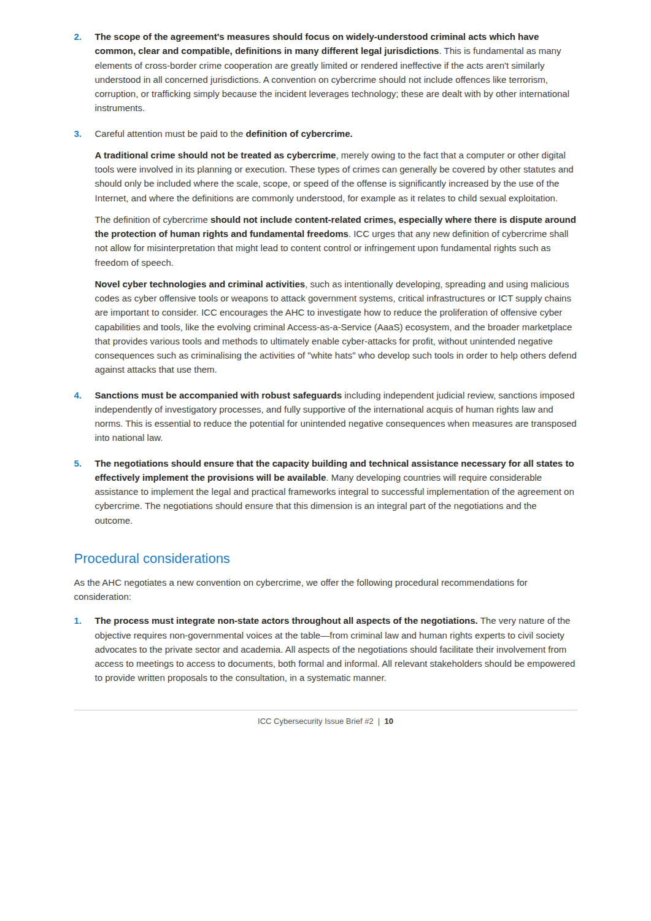The scope of the agreement's measures should focus on widely-understood criminal acts which have common, clear and compatible, definitions in many different legal jurisdictions. This is fundamental as many elements of cross-border crime cooperation are greatly limited or rendered ineffective if the acts aren't similarly understood in all concerned jurisdictions. A convention on cybercrime should not include offences like terrorism, corruption, or trafficking simply because the incident leverages technology; these are dealt with by other international instruments.
Careful attention must be paid to the definition of cybercrime.
A traditional crime should not be treated as cybercrime, merely owing to the fact that a computer or other digital tools were involved in its planning or execution. These types of crimes can generally be covered by other statutes and should only be included where the scale, scope, or speed of the offense is significantly increased by the use of the Internet, and where the definitions are commonly understood, for example as it relates to child sexual exploitation.
The definition of cybercrime should not include content-related crimes, especially where there is dispute around the protection of human rights and fundamental freedoms. ICC urges that any new definition of cybercrime shall not allow for misinterpretation that might lead to content control or infringement upon fundamental rights such as freedom of speech.
Novel cyber technologies and criminal activities, such as intentionally developing, spreading and using malicious codes as cyber offensive tools or weapons to attack government systems, critical infrastructures or ICT supply chains are important to consider. ICC encourages the AHC to investigate how to reduce the proliferation of offensive cyber capabilities and tools, like the evolving criminal Access-as-a-Service (AaaS) ecosystem, and the broader marketplace that provides various tools and methods to ultimately enable cyber-attacks for profit, without unintended negative consequences such as criminalising the activities of "white hats" who develop such tools in order to help others defend against attacks that use them.
Sanctions must be accompanied with robust safeguards including independent judicial review, sanctions imposed independently of investigatory processes, and fully supportive of the international acquis of human rights law and norms. This is essential to reduce the potential for unintended negative consequences when measures are transposed into national law.
The negotiations should ensure that the capacity building and technical assistance necessary for all states to effectively implement the provisions will be available. Many developing countries will require considerable assistance to implement the legal and practical frameworks integral to successful implementation of the agreement on cybercrime. The negotiations should ensure that this dimension is an integral part of the negotiations and the outcome.
Procedural considerations
As the AHC negotiates a new convention on cybercrime, we offer the following procedural recommendations for consideration:
The process must integrate non-state actors throughout all aspects of the negotiations. The very nature of the objective requires non-governmental voices at the table—from criminal law and human rights experts to civil society advocates to the private sector and academia. All aspects of the negotiations should facilitate their involvement from access to meetings to access to documents, both formal and informal. All relevant stakeholders should be empowered to provide written proposals to the consultation, in a systematic manner.
ICC Cybersecurity Issue Brief #2 | 10